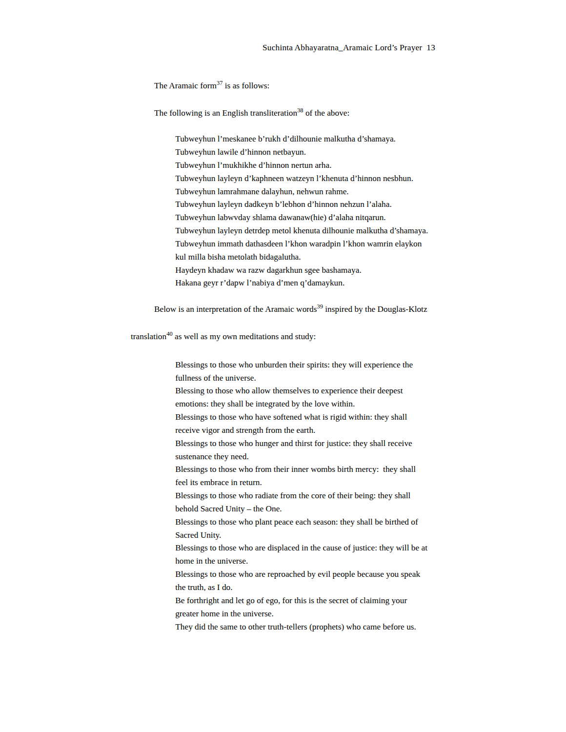Suchinta Abhayaratna_Aramaic Lord’s Prayer 13
The Aramaic form37 is as follows:
The following is an English transliteration38 of the above:
Tubweyhun l’meskanee b’rukh d’dilhounie malkutha d’shamaya.
Tubweyhun lawile d’hinnon netbayun.
Tubweyhun l’mukhikhe d’hinnon nertun arha.
Tubweyhun layleyn d’kaphneen watzeyn l’khenuta d’hinnon nesbhun.
Tubweyhun lamrahmane dalayhun, nehwun rahme.
Tubweyhun layleyn dadkeyn b’lebhon d’hinnon nehzun l’alaha.
Tubweyhun labwvday shlama dawanaw(hie) d’alaha nitqarun.
Tubweyhun layleyn detrdep metol khenuta dilhounie malkutha d’shamaya.
Tubweyhun immath dathasdeen l’khon waradpin l’khon wamrin elaykon
kul milla bisha metolath bidagalutha.
Haydeyn khadaw wa razw dagarkhun sgee bashamaya.
Hakana geyr r’dapw l’nabiya d’men q’damaykun.
Below is an interpretation of the Aramaic words39 inspired by the Douglas-Klotz
translation40 as well as my own meditations and study:
Blessings to those who unburden their spirits: they will experience the
fullness of the universe.
Blessing to those who allow themselves to experience their deepest
emotions: they shall be integrated by the love within.
Blessings to those who have softened what is rigid within: they shall
receive vigor and strength from the earth.
Blessings to those who hunger and thirst for justice: they shall receive
sustenance they need.
Blessings to those who from their inner wombs birth mercy: they shall
feel its embrace in return.
Blessings to those who radiate from the core of their being: they shall
behold Sacred Unity – the One.
Blessings to those who plant peace each season: they shall be birthed of
Sacred Unity.
Blessings to those who are displaced in the cause of justice: they will be at
home in the universe.
Blessings to those who are reproached by evil people because you speak
the truth, as I do.
Be forthright and let go of ego, for this is the secret of claiming your
greater home in the universe.
They did the same to other truth-tellers (prophets) who came before us.